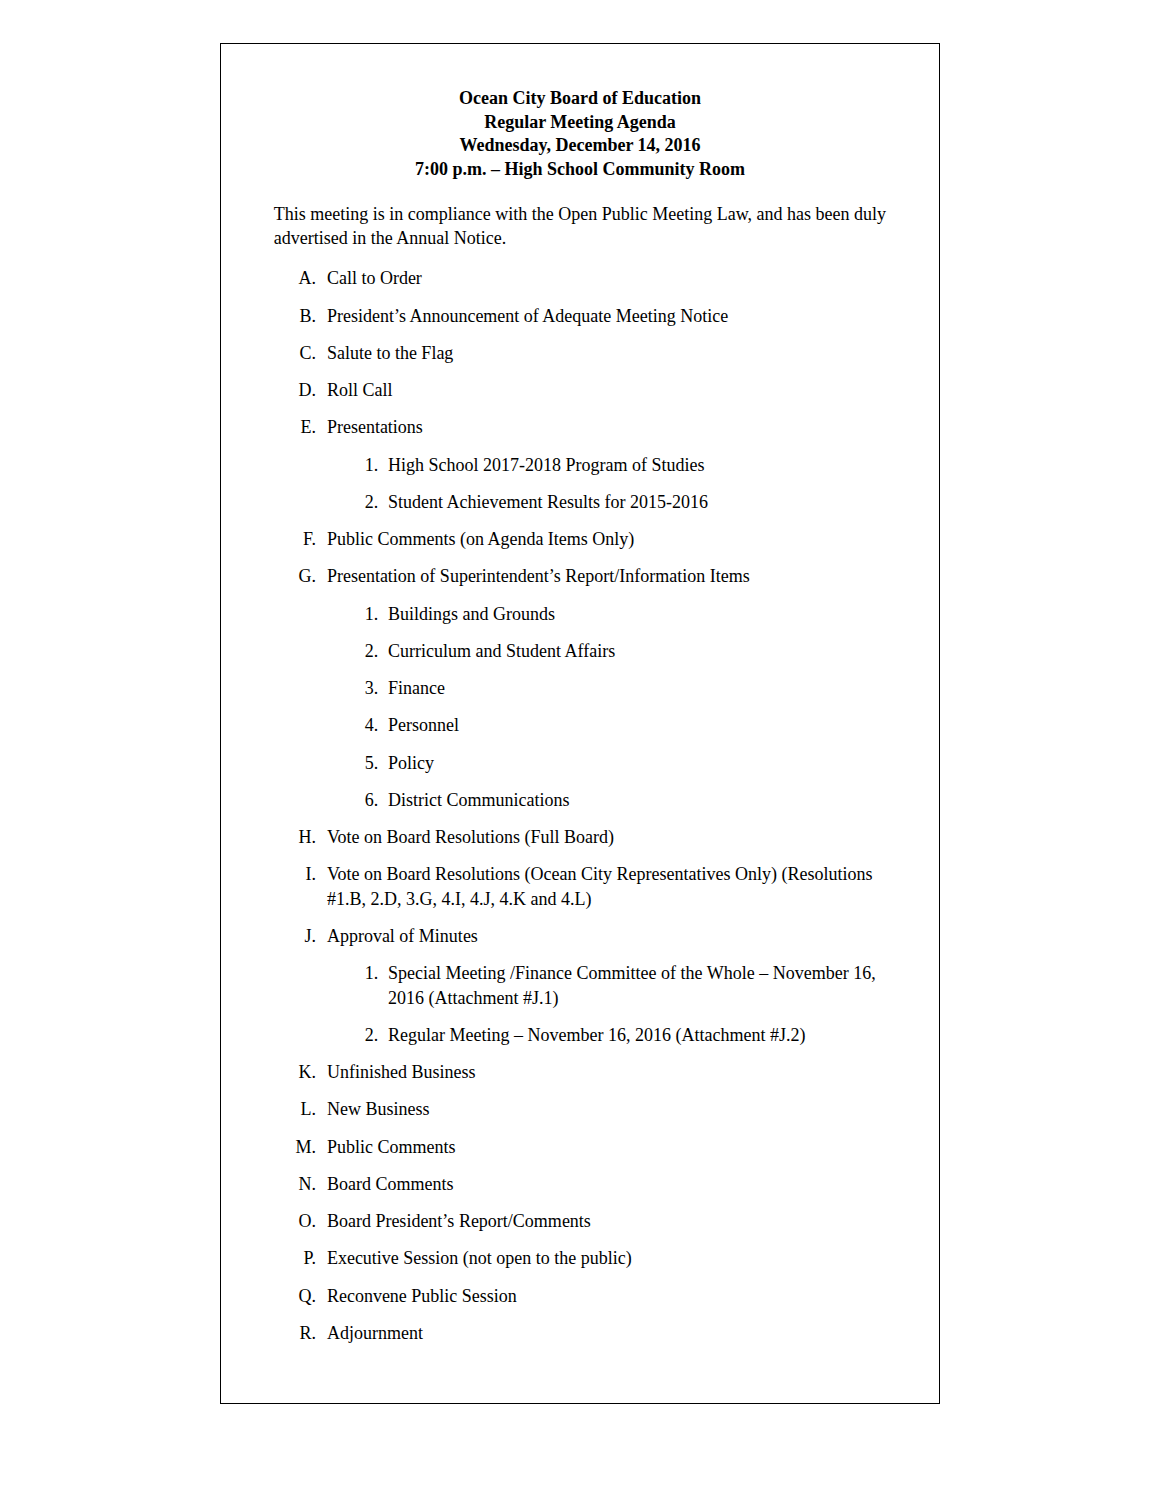Ocean City Board of Education
Regular Meeting Agenda
Wednesday, December 14, 2016
7:00 p.m. – High School Community Room
This meeting is in compliance with the Open Public Meeting Law, and has been duly advertised in the Annual Notice.
Call to Order
President’s Announcement of Adequate Meeting Notice
Salute to the Flag
Roll Call
Presentations
High School 2017-2018 Program of Studies
Student Achievement Results for 2015-2016
Public Comments (on Agenda Items Only)
Presentation of Superintendent’s Report/Information Items
Buildings and Grounds
Curriculum and Student Affairs
Finance
Personnel
Policy
District Communications
Vote on Board Resolutions (Full Board)
Vote on Board Resolutions (Ocean City Representatives Only) (Resolutions #1.B, 2.D, 3.G, 4.I, 4.J, 4.K and 4.L)
Approval of Minutes
Special Meeting /Finance Committee of the Whole – November 16, 2016 (Attachment #J.1)
Regular Meeting – November 16, 2016 (Attachment #J.2)
Unfinished Business
New Business
Public Comments
Board Comments
Board President’s Report/Comments
Executive Session (not open to the public)
Reconvene Public Session
Adjournment